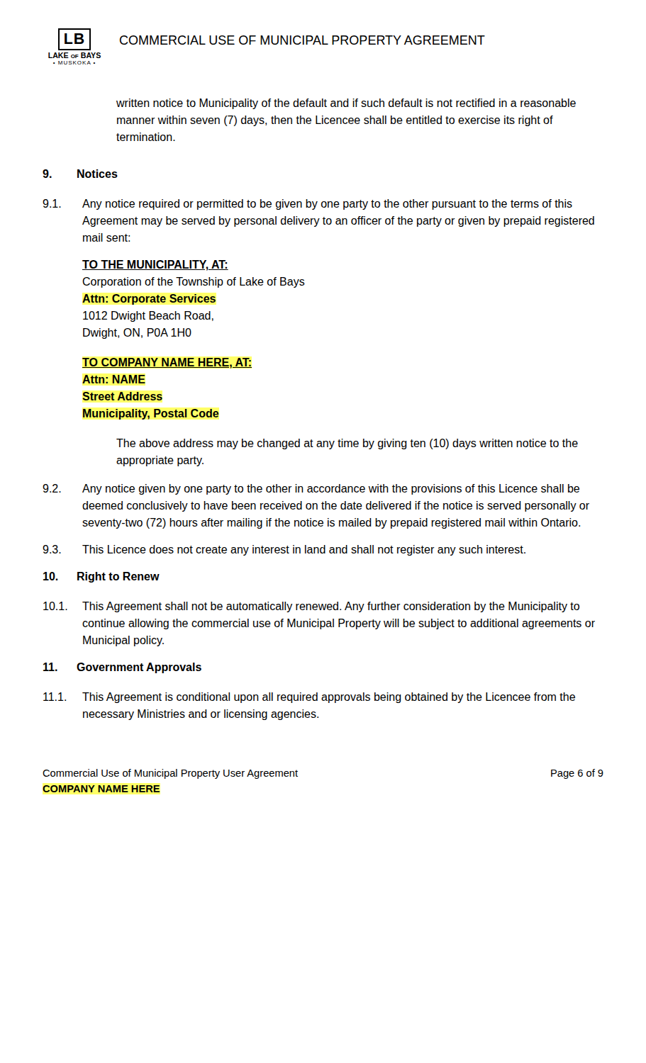LB
LAKE OF BAYS
• MUSKOKA •
COMMERCIAL USE OF MUNICIPAL PROPERTY AGREEMENT
written notice to Municipality of the default and if such default is not rectified in a reasonable manner within seven (7) days, then the Licencee shall be entitled to exercise its right of termination.
9.
Notices
9.1.
Any notice required or permitted to be given by one party to the other pursuant to the terms of this Agreement may be served by personal delivery to an officer of the party or given by prepaid registered mail sent:
TO THE MUNICIPALITY, AT:
Corporation of the Township of Lake of Bays
Attn: Corporate Services
1012 Dwight Beach Road,
Dwight, ON, P0A 1H0
TO COMPANY NAME HERE, AT:
Attn: NAME
Street Address
Municipality, Postal Code
The above address may be changed at any time by giving ten (10) days written notice to the appropriate party.
9.2.
Any notice given by one party to the other in accordance with the provisions of this Licence shall be deemed conclusively to have been received on the date delivered if the notice is served personally or seventy-two (72) hours after mailing if the notice is mailed by prepaid registered mail within Ontario.
9.3.
This Licence does not create any interest in land and shall not register any such interest.
10.
Right to Renew
10.1.
This Agreement shall not be automatically renewed. Any further consideration by the Municipality to continue allowing the commercial use of Municipal Property will be subject to additional agreements or Municipal policy.
11.
Government Approvals
11.1.
This Agreement is conditional upon all required approvals being obtained by the Licencee from the necessary Ministries and or licensing agencies.
Commercial Use of Municipal Property User Agreement
COMPANY NAME HERE
Page 6 of 9